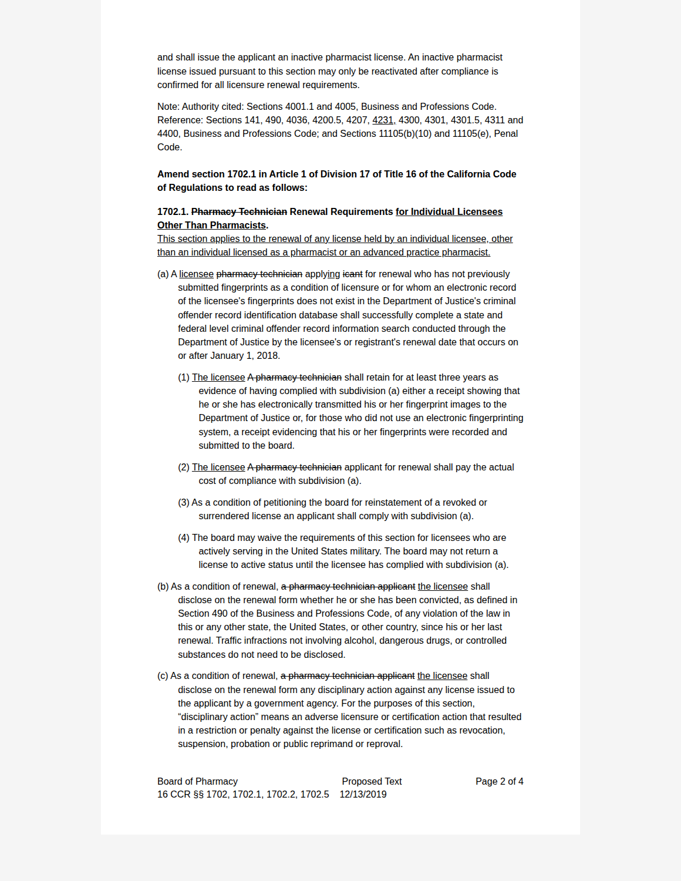and shall issue the applicant an inactive pharmacist license. An inactive pharmacist license issued pursuant to this section may only be reactivated after compliance is confirmed for all licensure renewal requirements.
Note: Authority cited: Sections 4001.1 and 4005, Business and Professions Code. Reference: Sections 141, 490, 4036, 4200.5, 4207, 4231, 4300, 4301, 4301.5, 4311 and 4400, Business and Professions Code; and Sections 11105(b)(10) and 11105(e), Penal Code.
Amend section 1702.1 in Article 1 of Division 17 of Title 16 of the California Code of Regulations to read as follows:
1702.1. Pharmacy Technician Renewal Requirements for Individual Licensees Other Than Pharmacists.
This section applies to the renewal of any license held by an individual licensee, other than an individual licensed as a pharmacist or an advanced practice pharmacist.
(a) A licensee pharmacy technician applying icant for renewal who has not previously submitted fingerprints as a condition of licensure or for whom an electronic record of the licensee's fingerprints does not exist in the Department of Justice's criminal offender record identification database shall successfully complete a state and federal level criminal offender record information search conducted through the Department of Justice by the licensee's or registrant's renewal date that occurs on or after January 1, 2018.
(1) The licensee A pharmacy technician shall retain for at least three years as evidence of having complied with subdivision (a) either a receipt showing that he or she has electronically transmitted his or her fingerprint images to the Department of Justice or, for those who did not use an electronic fingerprinting system, a receipt evidencing that his or her fingerprints were recorded and submitted to the board.
(2) The licensee A pharmacy technician applicant for renewal shall pay the actual cost of compliance with subdivision (a).
(3) As a condition of petitioning the board for reinstatement of a revoked or surrendered license an applicant shall comply with subdivision (a).
(4) The board may waive the requirements of this section for licensees who are actively serving in the United States military. The board may not return a license to active status until the licensee has complied with subdivision (a).
(b) As a condition of renewal, a pharmacy technician applicant the licensee shall disclose on the renewal form whether he or she has been convicted, as defined in Section 490 of the Business and Professions Code, of any violation of the law in this or any other state, the United States, or other country, since his or her last renewal. Traffic infractions not involving alcohol, dangerous drugs, or controlled substances do not need to be disclosed.
(c) As a condition of renewal, a pharmacy technician applicant the licensee shall disclose on the renewal form any disciplinary action against any license issued to the applicant by a government agency. For the purposes of this section, “disciplinary action” means an adverse licensure or certification action that resulted in a restriction or penalty against the license or certification such as revocation, suspension, probation or public reprimand or reproval.
| Board of Pharmacy | Proposed Text | Page 2 of 4 |
| 16 CCR §§ 1702, 1702.1, 1702.2, 1702.5 12/13/2019 |